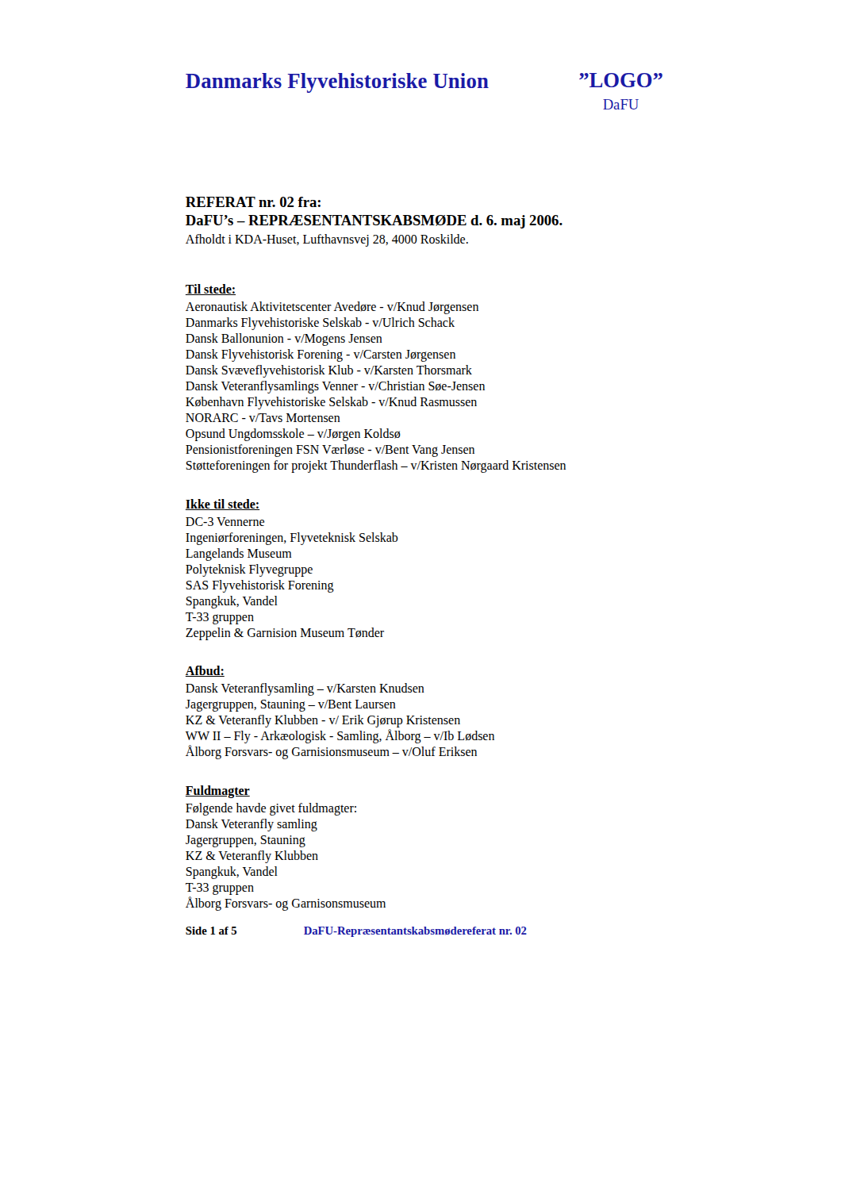Danmarks Flyvehistoriske Union
”LOGO” DaFU
REFERAT nr. 02 fra:
DaFU’s – REPRÆSENTANTSKABSMØDE d. 6. maj 2006.
Afholdt i KDA-Huset, Lufthavnsvej 28, 4000 Roskilde.
Til stede:
Aeronautisk Aktivitetscenter Avedøre - v/Knud Jørgensen
Danmarks Flyvehistoriske Selskab - v/Ulrich Schack
Dansk Ballonunion - v/Mogens Jensen
Dansk Flyvehistorisk Forening - v/Carsten Jørgensen
Dansk Svæveflyvehistorisk Klub - v/Karsten Thorsmark
Dansk Veteranflysamlings Venner - v/Christian Søe-Jensen
København Flyvehistoriske Selskab - v/Knud Rasmussen
NORARC - v/Tavs Mortensen
Opsund Ungdomsskole – v/Jørgen Koldsø
Pensionistforeningen FSN Værløse - v/Bent Vang Jensen
Støtteforeningen for projekt Thunderflash – v/Kristen Nørgaard Kristensen
Ikke til stede:
DC-3 Vennerne
Ingeniørforeningen, Flyveteknisk Selskab
Langelands Museum
Polyteknisk Flyvegruppe
SAS Flyvehistorisk Forening
Spangkuk, Vandel
T-33 gruppen
Zeppelin & Garnision Museum Tønder
Afbud:
Dansk Veteranflysamling – v/Karsten Knudsen
Jagergruppen, Stauning – v/Bent Laursen
KZ & Veteranfly Klubben - v/ Erik Gjørup Kristensen
WW II – Fly - Arkæologisk - Samling, Ålborg – v/Ib Lødsen
Ålborg Forsvars- og Garnisionsmuseum – v/Oluf Eriksen
Fuldmagter
Følgende havde givet fuldmagter:
Dansk Veteranfly samling
Jagergruppen, Stauning
KZ & Veteranfly Klubben
Spangkuk, Vandel
T-33 gruppen
Ålborg Forsvars- og Garnisonsmuseum
Side 1 af 5 DaFU-Repræsentantskabsmødereferat nr. 02